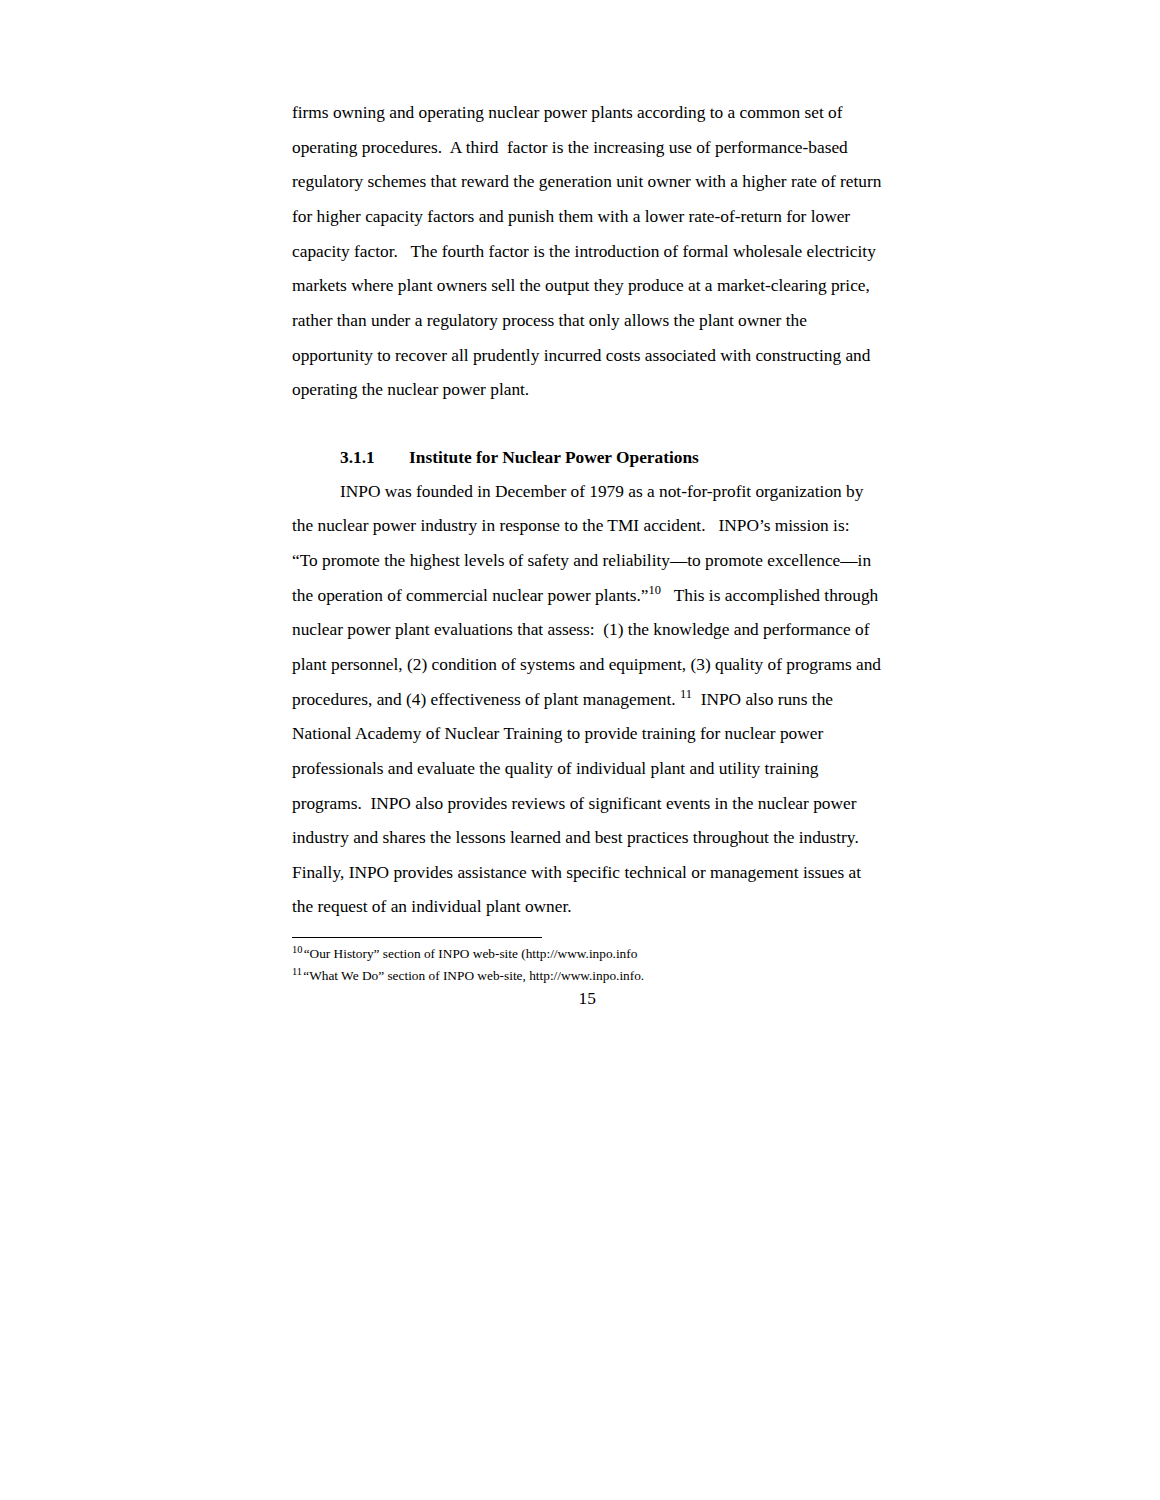firms owning and operating nuclear power plants according to a common set of operating procedures. A third factor is the increasing use of performance-based regulatory schemes that reward the generation unit owner with a higher rate of return for higher capacity factors and punish them with a lower rate-of-return for lower capacity factor. The fourth factor is the introduction of formal wholesale electricity markets where plant owners sell the output they produce at a market-clearing price, rather than under a regulatory process that only allows the plant owner the opportunity to recover all prudently incurred costs associated with constructing and operating the nuclear power plant.
3.1.1 Institute for Nuclear Power Operations
INPO was founded in December of 1979 as a not-for-profit organization by the nuclear power industry in response to the TMI accident. INPO’s mission is: “To promote the highest levels of safety and reliability—to promote excellence—in the operation of commercial nuclear power plants.”10 This is accomplished through nuclear power plant evaluations that assess: (1) the knowledge and performance of plant personnel, (2) condition of systems and equipment, (3) quality of programs and procedures, and (4) effectiveness of plant management. 11 INPO also runs the National Academy of Nuclear Training to provide training for nuclear power professionals and evaluate the quality of individual plant and utility training programs. INPO also provides reviews of significant events in the nuclear power industry and shares the lessons learned and best practices throughout the industry. Finally, INPO provides assistance with specific technical or management issues at the request of an individual plant owner.
10“Our History” section of INPO web-site (http://www.inpo.info
11“What We Do” section of INPO web-site, http://www.inpo.info.
15